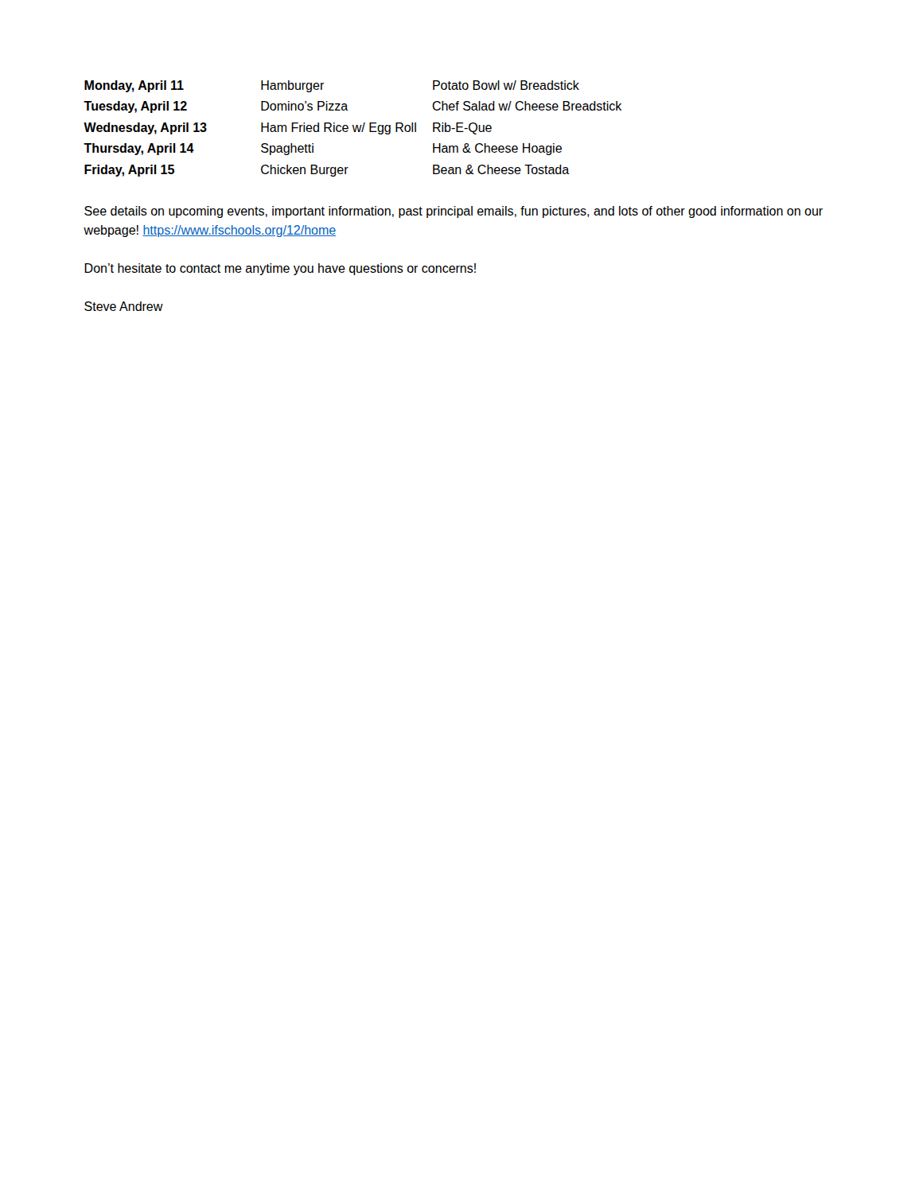| Monday, April 11 | Hamburger | Potato Bowl w/ Breadstick |
| Tuesday, April 12 | Domino’s Pizza | Chef Salad w/ Cheese Breadstick |
| Wednesday, April 13 | Ham Fried Rice w/ Egg Roll | Rib-E-Que |
| Thursday, April 14 | Spaghetti | Ham & Cheese Hoagie |
| Friday, April 15 | Chicken Burger | Bean & Cheese Tostada |
See details on upcoming events, important information, past principal emails, fun pictures, and lots of other good information on our webpage! https://www.ifschools.org/12/home
Don’t hesitate to contact me anytime you have questions or concerns!
Steve Andrew